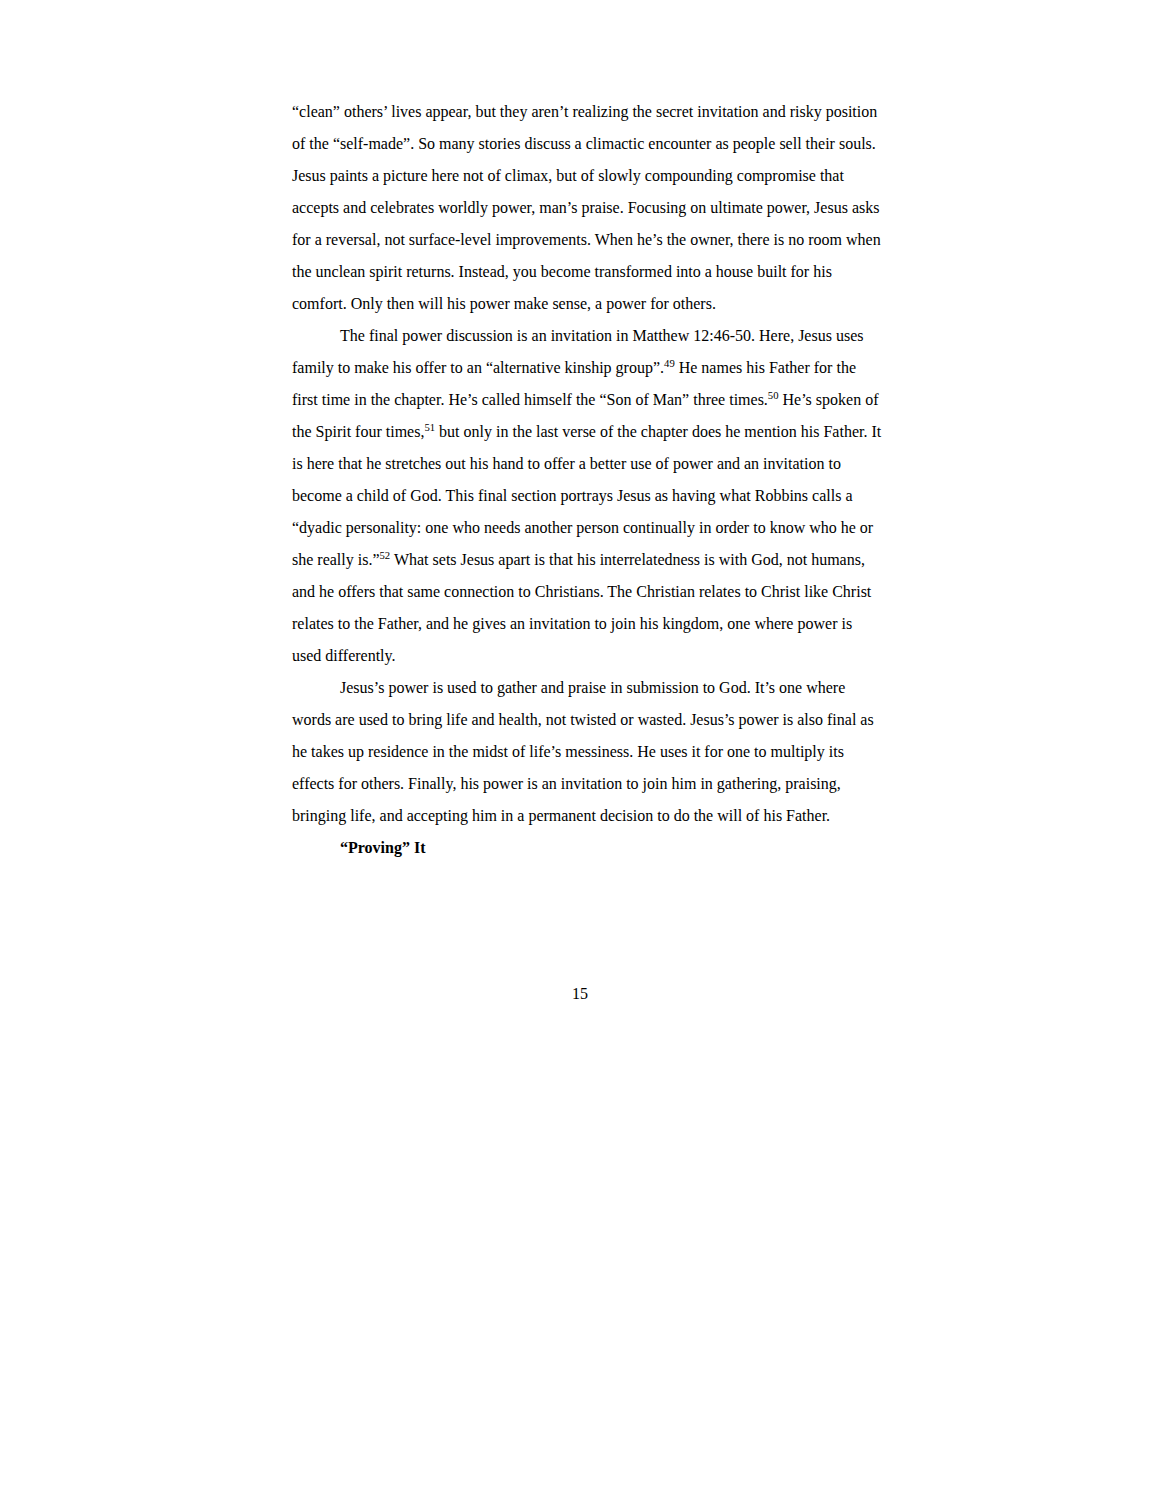“clean” others’ lives appear, but they aren’t realizing the secret invitation and risky position of the “self-made”. So many stories discuss a climactic encounter as people sell their souls. Jesus paints a picture here not of climax, but of slowly compounding compromise that accepts and celebrates worldly power, man’s praise. Focusing on ultimate power, Jesus asks for a reversal, not surface-level improvements. When he’s the owner, there is no room when the unclean spirit returns. Instead, you become transformed into a house built for his comfort. Only then will his power make sense, a power for others.
The final power discussion is an invitation in Matthew 12:46-50. Here, Jesus uses family to make his offer to an “alternative kinship group”.49 He names his Father for the first time in the chapter. He’s called himself the “Son of Man” three times.50 He’s spoken of the Spirit four times,51 but only in the last verse of the chapter does he mention his Father. It is here that he stretches out his hand to offer a better use of power and an invitation to become a child of God. This final section portrays Jesus as having what Robbins calls a “dyadic personality: one who needs another person continually in order to know who he or she really is.”52 What sets Jesus apart is that his interrelatedness is with God, not humans, and he offers that same connection to Christians. The Christian relates to Christ like Christ relates to the Father, and he gives an invitation to join his kingdom, one where power is used differently.
Jesus’s power is used to gather and praise in submission to God. It’s one where words are used to bring life and health, not twisted or wasted. Jesus’s power is also final as he takes up residence in the midst of life’s messiness. He uses it for one to multiply its effects for others. Finally, his power is an invitation to join him in gathering, praising, bringing life, and accepting him in a permanent decision to do the will of his Father.
“Proving” It
15